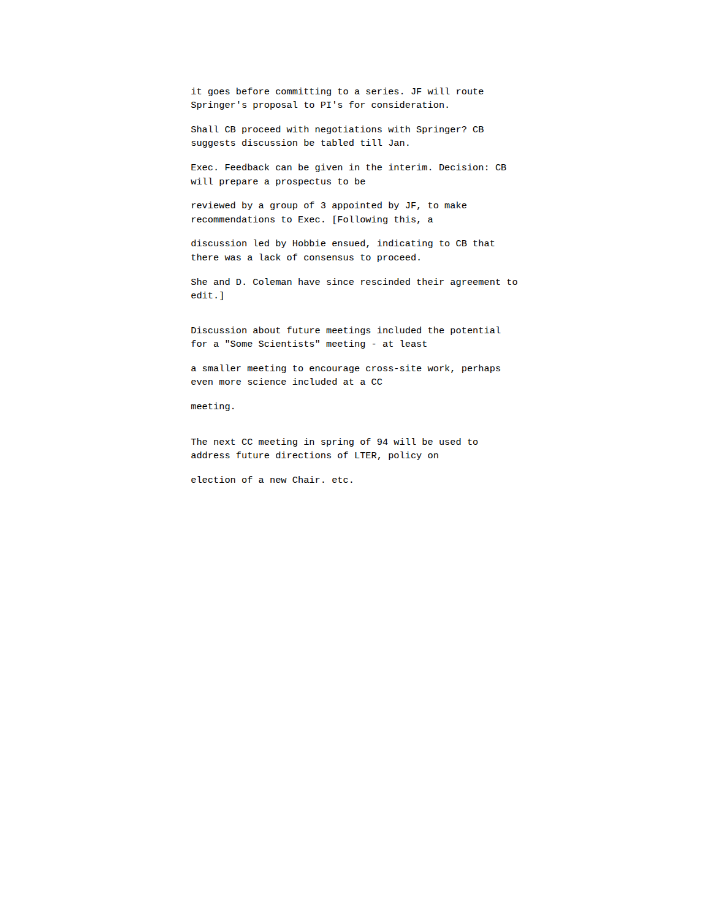it goes before committing to a series. JF will route Springer's proposal to PI's for consideration.
Shall CB proceed with negotiations with Springer? CB suggests discussion be tabled till Jan.
Exec. Feedback can be given in the interim. Decision: CB will prepare a prospectus to be
reviewed by a group of 3 appointed by JF, to make recommendations to Exec. [Following this, a
discussion led by Hobbie ensued, indicating to CB that there was a lack of consensus to proceed.
She and D. Coleman have since rescinded their agreement to edit.]
Discussion about future meetings included the potential for a "Some Scientists" meeting - at least
a smaller meeting to encourage cross-site work, perhaps even more science included at a CC
meeting.
The next CC meeting in spring of 94 will be used to address future directions of LTER, policy on
election of a new Chair. etc.